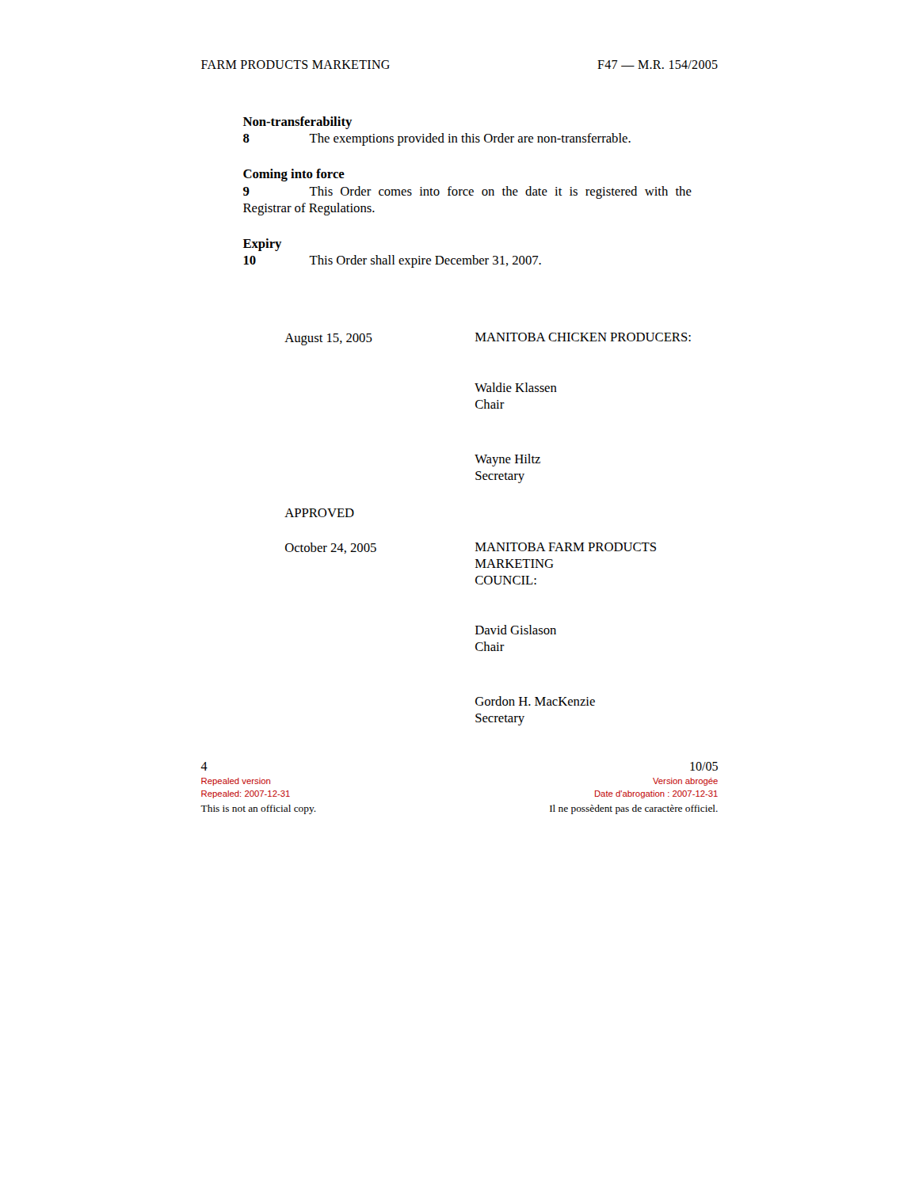Farm Products Marketing
F47 — M.R. 154/2005
Non-transferability
8 The exemptions provided in this Order are non-transferrable.
Coming into force
9 This Order comes into force on the date it is registered with the Registrar of Regulations.
Expiry
10 This Order shall expire December 31, 2007.
August 15, 2005
MANITOBA CHICKEN PRODUCERS:
Waldie Klassen
Chair
Wayne Hiltz
Secretary
APPROVED
October 24, 2005
MANITOBA FARM PRODUCTS MARKETING
COUNCIL:
David Gislason
Chair
Gordon H. MacKenzie
Secretary
4
10/05
Repealed version
Repealed: 2007-12-31
Version abrogée
Date d'abrogation : 2007-12-31
This is not an official copy.
Il ne possèdent pas de caractère officiel.